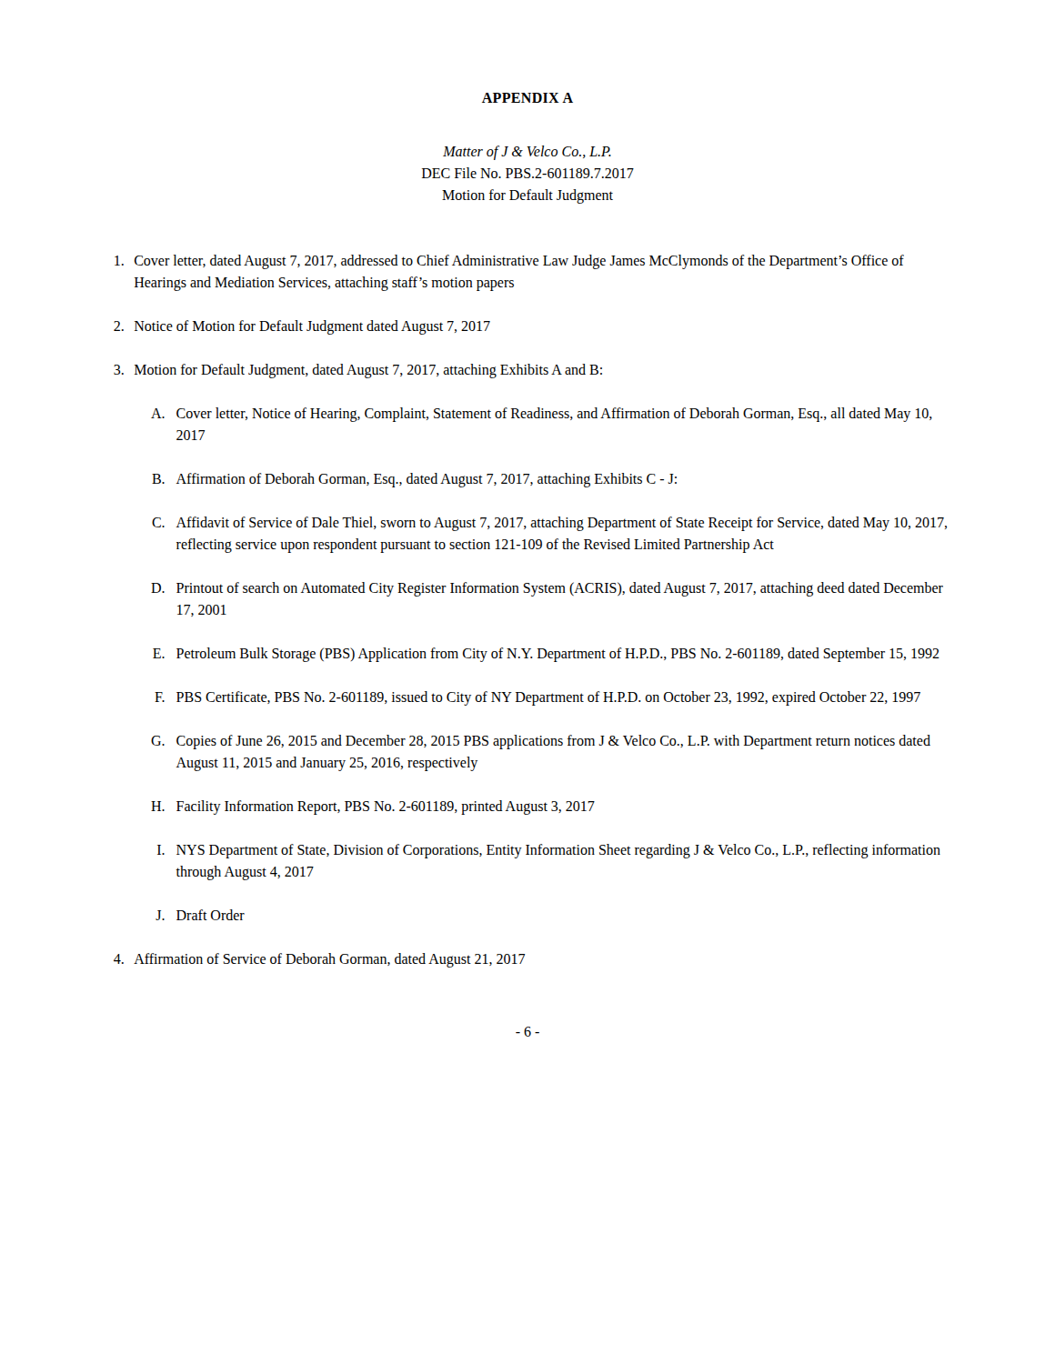APPENDIX A
Matter of J & Velco Co., L.P.
DEC File No. PBS.2-601189.7.2017
Motion for Default Judgment
Cover letter, dated August 7, 2017, addressed to Chief Administrative Law Judge James McClymonds of the Department’s Office of Hearings and Mediation Services, attaching staff’s motion papers
Notice of Motion for Default Judgment dated August 7, 2017
Motion for Default Judgment, dated August 7, 2017, attaching Exhibits A and B:
Cover letter, Notice of Hearing, Complaint, Statement of Readiness, and Affirmation of Deborah Gorman, Esq., all dated May 10, 2017
Affirmation of Deborah Gorman, Esq., dated August 7, 2017, attaching Exhibits C - J:
Affidavit of Service of Dale Thiel, sworn to August 7, 2017, attaching Department of State Receipt for Service, dated May 10, 2017, reflecting service upon respondent pursuant to section 121-109 of the Revised Limited Partnership Act
Printout of search on Automated City Register Information System (ACRIS), dated August 7, 2017, attaching deed dated December 17, 2001
Petroleum Bulk Storage (PBS) Application from City of N.Y. Department of H.P.D., PBS No. 2-601189, dated September 15, 1992
PBS Certificate, PBS No. 2-601189, issued to City of NY Department of H.P.D. on October 23, 1992, expired October 22, 1997
Copies of June 26, 2015 and December 28, 2015 PBS applications from J & Velco Co., L.P. with Department return notices dated August 11, 2015 and January 25, 2016, respectively
Facility Information Report, PBS No. 2-601189, printed August 3, 2017
NYS Department of State, Division of Corporations, Entity Information Sheet regarding J & Velco Co., L.P., reflecting information through August 4, 2017
Draft Order
Affirmation of Service of Deborah Gorman, dated August 21, 2017
- 6 -